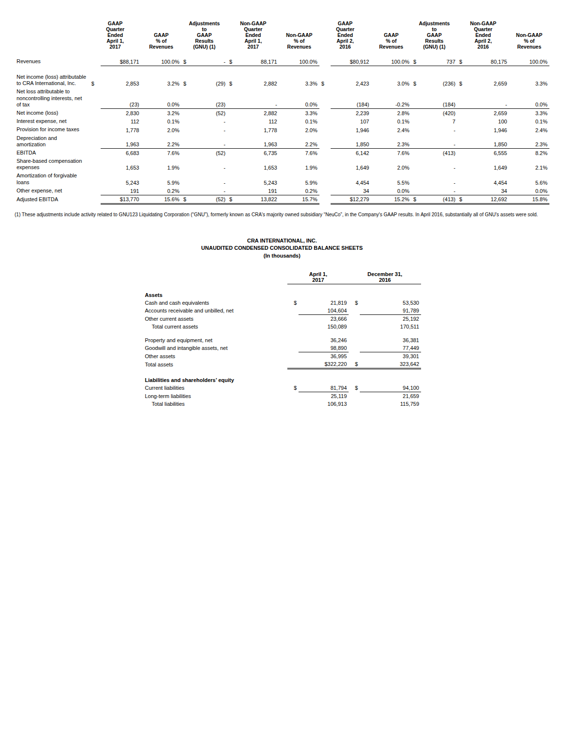| | GAAP Quarter Ended April 1, 2017 | GAAP % of Revenues | Adjustments to GAAP Results (GNU) (1) | Non-GAAP Quarter Ended April 1, 2017 | Non-GAAP % of Revenues | GAAP Quarter Ended April 2, 2016 | GAAP % of Revenues | Adjustments to GAAP Results (GNU) (1) | Non-GAAP Quarter Ended April 2, 2016 | Non-GAAP % of Revenues |
| --- | --- | --- | --- | --- | --- | --- | --- | --- | --- | --- |
| Revenues | | $88,171 | 100.0% | $ | - | $ | 88,171 | 100.0% | | $80,912 | 100.0% | $ | 737 | $ | 80,175 | 100.0% |
| Net income (loss) attributable to CRA International, Inc. | $ | 2,853 | 3.2% | $ | (29) | $ | 2,882 | 3.3% | $ | 2,423 | 3.0% | $ | (236) | $ | 2,659 | 3.3% |
| Net loss attributable to noncontrolling interests, net of tax | | (23) | 0.0% | | (23) | | - | 0.0% | | (184) | -0.2% | | (184) | | - | 0.0% |
| Net income (loss) | | 2,830 | 3.2% | | (52) | | 2,882 | 3.3% | | 2,239 | 2.8% | | (420) | | 2,659 | 3.3% |
| Interest expense, net | | 112 | 0.1% | | - | | 112 | 0.1% | | 107 | 0.1% | | 7 | | 100 | 0.1% |
| Provision for income taxes | | 1,778 | 2.0% | | - | | 1,778 | 2.0% | | 1,946 | 2.4% | | - | | 1,946 | 2.4% |
| Depreciation and amortization | | 1,963 | 2.2% | | - | | 1,963 | 2.2% | | 1,850 | 2.3% | | - | | 1,850 | 2.3% |
| EBITDA | | 6,683 | 7.6% | | (52) | | 6,735 | 7.6% | | 6,142 | 7.6% | | (413) | | 6,555 | 8.2% |
| Share-based compensation expenses | | 1,653 | 1.9% | | - | | 1,653 | 1.9% | | 1,649 | 2.0% | | - | | 1,649 | 2.1% |
| Amortization of forgivable loans | | 5,243 | 5.9% | | - | | 5,243 | 5.9% | | 4,454 | 5.5% | | - | | 4,454 | 5.6% |
| Other expense, net | | 191 | 0.2% | | - | | 191 | 0.2% | | 34 | 0.0% | | - | | 34 | 0.0% |
| Adjusted EBITDA | | $13,770 | 15.6% | $ | (52) | $ | 13,822 | 15.7% | | $12,279 | 15.2% | $ | (413) | $ | 12,692 | 15.8% |
(1) These adjustments include activity related to GNU123 Liquidating Corporation (“GNU”), formerly known as CRA's majority owned subsidiary “NeuCo”, in the Company's GAAP results. In April 2016, substantially all of GNU's assets were sold.
CRA INTERNATIONAL, INC.
UNAUDITED CONDENSED CONSOLIDATED BALANCE SHEETS
(In thousands)
| | April 1, 2017 | December 31, 2016 |
| Assets | | | | |
| Cash and cash equivalents | $ | 21,819 | $ | 53,530 |
| Accounts receivable and unbilled, net | | 104,604 | | 91,789 |
| Other current assets | | 23,666 | | 25,192 |
| Total current assets | | 150,089 | | 170,511 |
| Property and equipment, net | | 36,246 | | 36,381 |
| Goodwill and intangible assets, net | | 98,890 | | 77,449 |
| Other assets | | 36,995 | | 39,301 |
| Total assets | | $322,220 | $ | 323,642 |
| Liabilities and shareholders’ equity | | | | |
| Current liabilities | $ | 81,794 | $ | 94,100 |
| Long-term liabilities | | 25,119 | | 21,659 |
| Total liabilities | | 106,913 | | 115,759 |